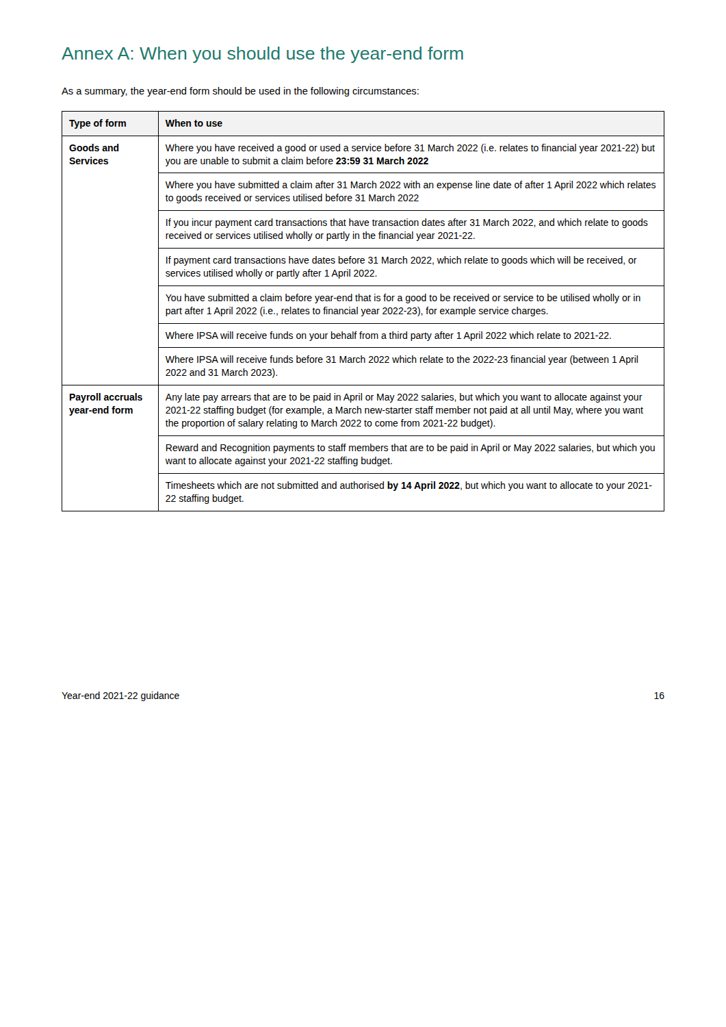Annex A: When you should use the year-end form
As a summary, the year-end form should be used in the following circumstances:
| Type of form | When to use |
| --- | --- |
| Goods and Services | Where you have received a good or used a service before 31 March 2022 (i.e. relates to financial year 2021-22) but you are unable to submit a claim before 23:59 31 March 2022 |
| Where you have submitted a claim after 31 March 2022 with an expense line date of after 1 April 2022 which relates to goods received or services utilised before 31 March 2022 |
| If you incur payment card transactions that have transaction dates after 31 March 2022, and which relate to goods received or services utilised wholly or partly in the financial year 2021-22. |
| If payment card transactions have dates before 31 March 2022, which relate to goods which will be received, or services utilised wholly or partly after 1 April 2022. |
| You have submitted a claim before year-end that is for a good to be received or service to be utilised wholly or in part after 1 April 2022 (i.e., relates to financial year 2022-23), for example service charges. |
| Where IPSA will receive funds on your behalf from a third party after 1 April 2022 which relate to 2021-22. |
| Where IPSA will receive funds before 31 March 2022 which relate to the 2022-23 financial year (between 1 April 2022 and 31 March 2023). |
| Payroll accruals year-end form | Any late pay arrears that are to be paid in April or May 2022 salaries, but which you want to allocate against your 2021-22 staffing budget (for example, a March new-starter staff member not paid at all until May, where you want the proportion of salary relating to March 2022 to come from 2021-22 budget). |
| Reward and Recognition payments to staff members that are to be paid in April or May 2022 salaries, but which you want to allocate against your 2021-22 staffing budget. |
| Timesheets which are not submitted and authorised by 14 April 2022 , but which you want to allocate to your 2021-22 staffing budget. |
Year-end 2021-22 guidance 16